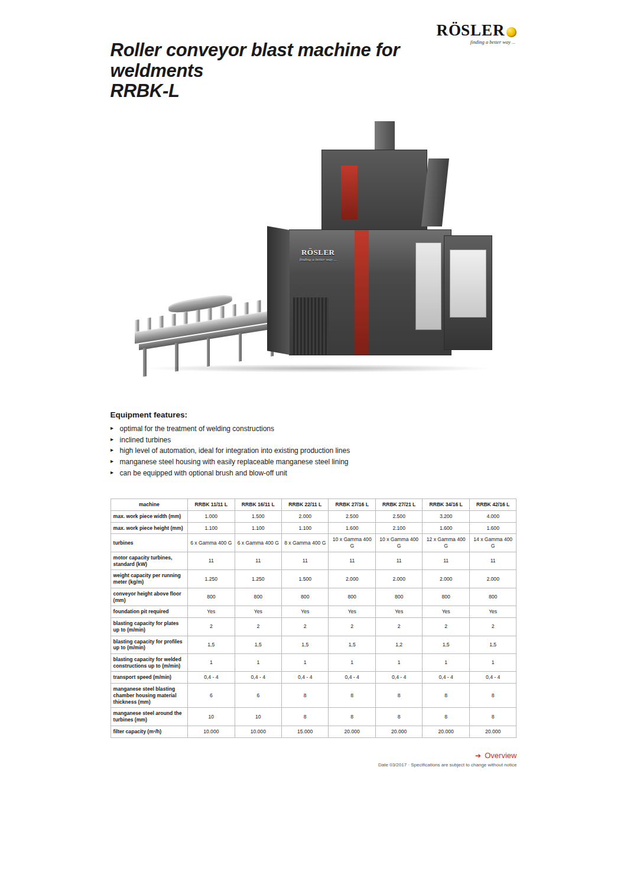RÖSLER
finding a better way ...
Roller conveyor blast machine for weldments
RRBK-L
RÖSLERfinding a better way ...
Equipment features:
optimal for the treatment of welding constructions
inclined turbines
high level of automation, ideal for integration into existing production lines
manganese steel housing with easily replaceable manganese steel lining
can be equipped with optional brush and blow-off unit
| machine | RRBK 11/11 L | RRBK 16/11 L | RRBK 22/11 L | RRBK 27/16 L | RRBK 27/21 L | RRBK 34/16 L | RRBK 42/16 L |
| --- | --- | --- | --- | --- | --- | --- | --- |
| max. work piece width (mm) | 1.000 | 1.500 | 2.000 | 2.500 | 2.500 | 3.200 | 4.000 |
| max. work piece height (mm) | 1.100 | 1.100 | 1.100 | 1.600 | 2.100 | 1.600 | 1.600 |
| turbines | 6 x Gamma 400 G | 6 x Gamma 400 G | 8 x Gamma 400 G | 10 x Gamma 400 G | 10 x Gamma 400 G | 12 x Gamma 400 G | 14 x Gamma 400 G |
| motor capacity turbines, standard (kW) | 11 | 11 | 11 | 11 | 11 | 11 | 11 |
| weight capacity per running meter (kg/m) | 1.250 | 1.250 | 1.500 | 2.000 | 2.000 | 2.000 | 2.000 |
| conveyor height above floor (mm) | 800 | 800 | 800 | 800 | 800 | 800 | 800 |
| foundation pit required | Yes | Yes | Yes | Yes | Yes | Yes | Yes |
| blasting capacity for plates up to (m/min) | 2 | 2 | 2 | 2 | 2 | 2 | 2 |
| blasting capacity for profiles up to (m/min) | 1,5 | 1,5 | 1,5 | 1,5 | 1,2 | 1,5 | 1,5 |
| blasting capacity for welded constructions up to (m/min) | 1 | 1 | 1 | 1 | 1 | 1 | 1 |
| transport speed (m/min) | 0,4 - 4 | 0,4 - 4 | 0,4 - 4 | 0,4 - 4 | 0,4 - 4 | 0,4 - 4 | 0,4 - 4 |
| manganese steel blasting chamber housing material thickness (mm) | 6 | 6 | 8 | 8 | 8 | 8 | 8 |
| manganese steel around the turbines (mm) | 10 | 10 | 8 | 8 | 8 | 8 | 8 |
| filter capacity (m³/h) | 10.000 | 10.000 | 15.000 | 20.000 | 20.000 | 20.000 | 20.000 |
➔Overview
Date 03/2017 · Specifications are subject to change without notice